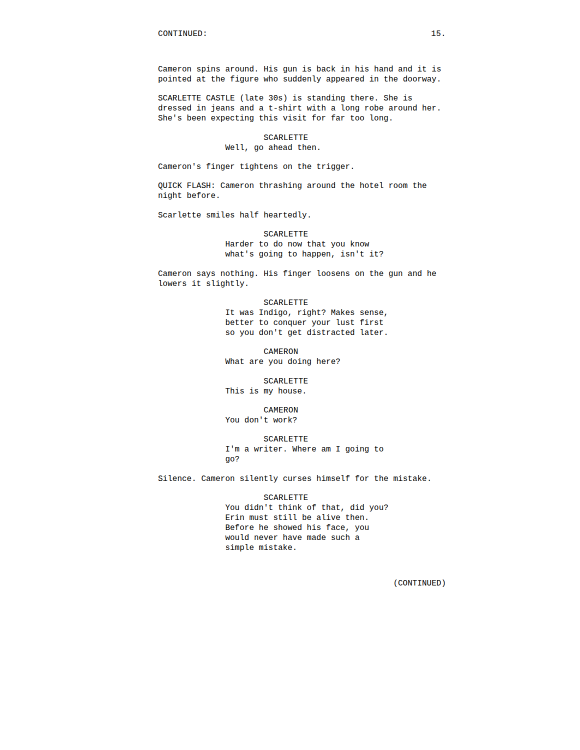CONTINUED:
15.
Cameron spins around. His gun is back in his hand and it is pointed at the figure who suddenly appeared in the doorway.
SCARLETTE CASTLE (late 30s) is standing there. She is dressed in jeans and a t-shirt with a long robe around her. She's been expecting this visit for far too long.
SCARLETTE
Well, go ahead then.
Cameron's finger tightens on the trigger.
QUICK FLASH: Cameron thrashing around the hotel room the night before.
Scarlette smiles half heartedly.
SCARLETTE
Harder to do now that you know what's going to happen, isn't it?
Cameron says nothing. His finger loosens on the gun and he lowers it slightly.
SCARLETTE
It was Indigo, right? Makes sense, better to conquer your lust first so you don't get distracted later.
CAMERON
What are you doing here?
SCARLETTE
This is my house.
CAMERON
You don't work?
SCARLETTE
I'm a writer. Where am I going to go?
Silence. Cameron silently curses himself for the mistake.
SCARLETTE
You didn't think of that, did you? Erin must still be alive then. Before he showed his face, you would never have made such a simple mistake.
(CONTINUED)